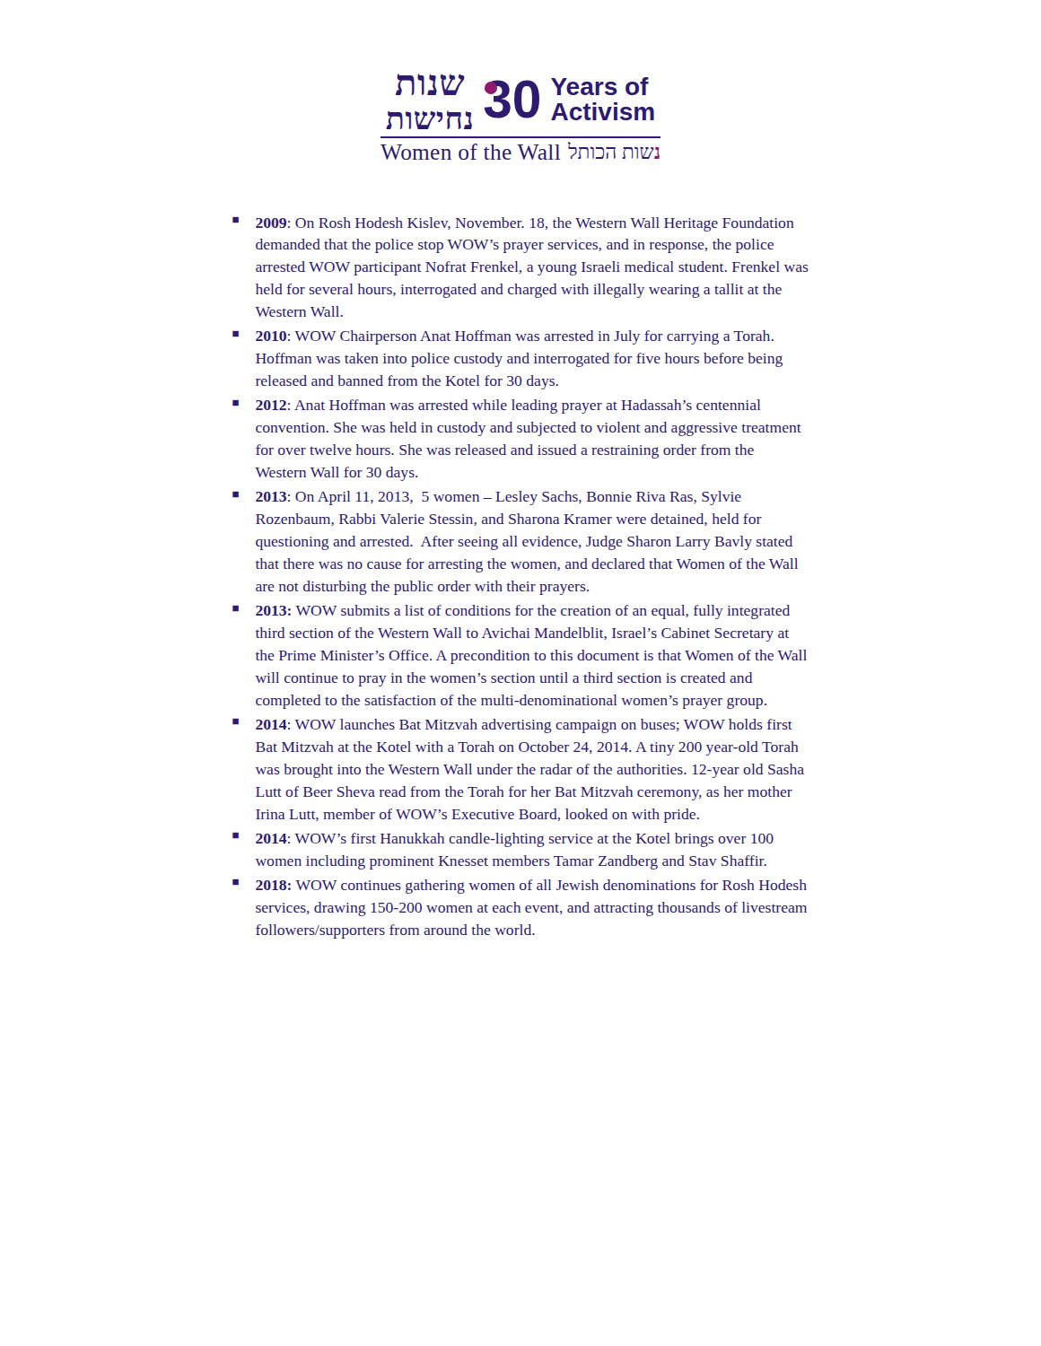שנותנחישות
30
Years of
Activism
Women of the Wall
נשות הכותל
2009: On Rosh Hodesh Kislev, November. 18, the Western Wall Heritage Foundation demanded that the police stop WOW’s prayer services, and in response, the police arrested WOW participant Nofrat Frenkel, a young Israeli medical student. Frenkel was held for several hours, interrogated and charged with illegally wearing a tallit at the Western Wall.
2010: WOW Chairperson Anat Hoffman was arrested in July for carrying a Torah. Hoffman was taken into police custody and interrogated for five hours before being released and banned from the Kotel for 30 days.
2012: Anat Hoffman was arrested while leading prayer at Hadassah’s centennial convention. She was held in custody and subjected to violent and aggressive treatment for over twelve hours. She was released and issued a restraining order from the Western Wall for 30 days.
2013: On April 11, 2013, 5 women – Lesley Sachs, Bonnie Riva Ras, Sylvie Rozenbaum, Rabbi Valerie Stessin, and Sharona Kramer were detained, held for questioning and arrested. After seeing all evidence, Judge Sharon Larry Bavly stated that there was no cause for arresting the women, and declared that Women of the Wall are not disturbing the public order with their prayers.
2013: WOW submits a list of conditions for the creation of an equal, fully integrated third section of the Western Wall to Avichai Mandelblit, Israel’s Cabinet Secretary at the Prime Minister’s Office. A precondition to this document is that Women of the Wall will continue to pray in the women’s section until a third section is created and completed to the satisfaction of the multi-denominational women’s prayer group.
2014: WOW launches Bat Mitzvah advertising campaign on buses; WOW holds first Bat Mitzvah at the Kotel with a Torah on October 24, 2014. A tiny 200 year-old Torah was brought into the Western Wall under the radar of the authorities. 12-year old Sasha Lutt of Beer Sheva read from the Torah for her Bat Mitzvah ceremony, as her mother Irina Lutt, member of WOW’s Executive Board, looked on with pride.
2014: WOW’s first Hanukkah candle-lighting service at the Kotel brings over 100 women including prominent Knesset members Tamar Zandberg and Stav Shaffir.
2018: WOW continues gathering women of all Jewish denominations for Rosh Hodesh services, drawing 150-200 women at each event, and attracting thousands of livestream followers/supporters from around the world.